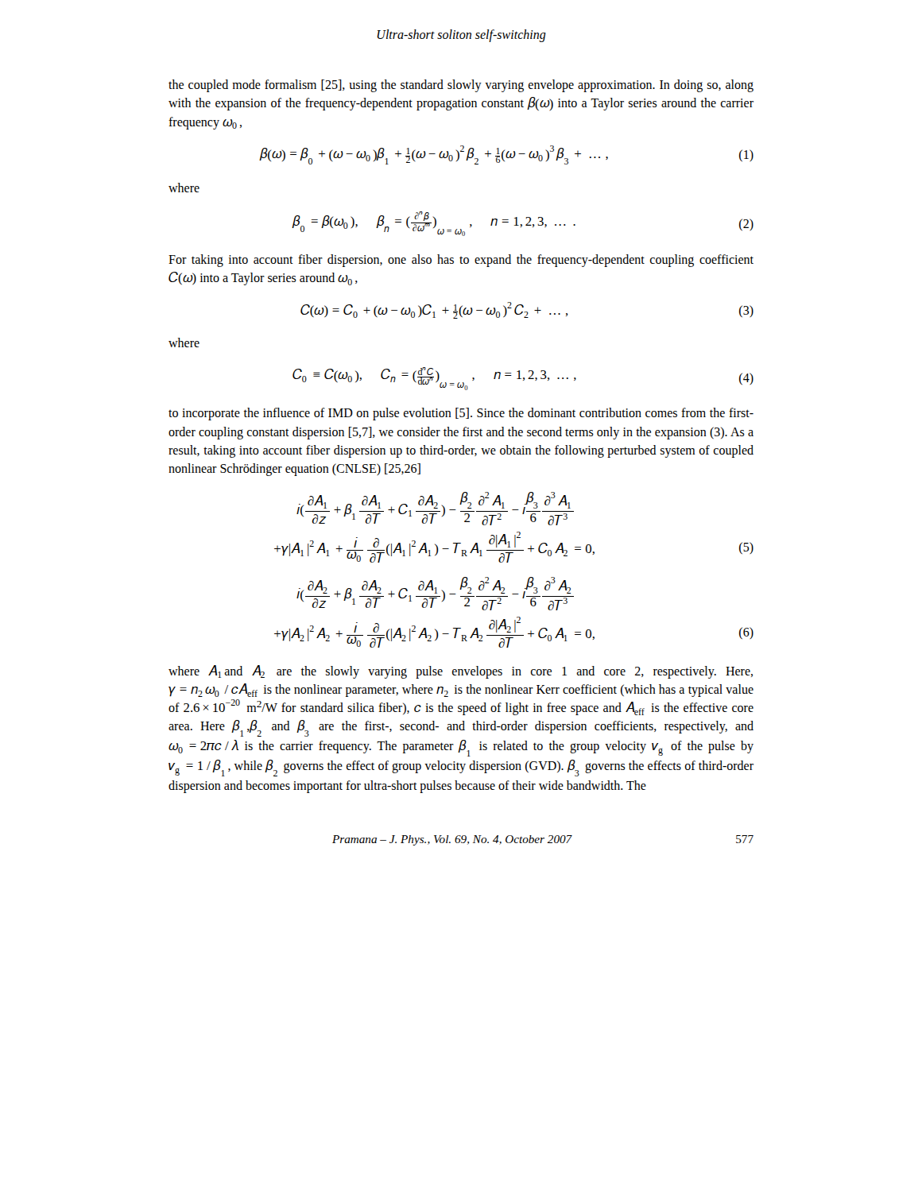Ultra-short soliton self-switching
the coupled mode formalism [25], using the standard slowly varying envelope approximation. In doing so, along with the expansion of the frequency-dependent propagation constant β(ω) into a Taylor series around the carrier frequency ω0,
β(ω)= β0+ (ω−ω0)β1 + 12 (ω−ω0)2 β2 + 16 (ω−ω0)3 β3 +…,
(1)
where
β0=β(ω0), βn= (∂nβ∂ωm) ω=ω0 , n=1,2,3,….
(2)
For taking into account fiber dispersion, one also has to expand the frequency-dependent coupling coefficient C(ω) into a Taylor series around ω0,
C(ω)= C0+ (ω−ω0)C1 + 12 (ω−ω0)2 C2 +…,
(3)
where
C0≡C(ω0), Cn= (dnCdωn) ω=ω0 , n=1,2,3,…,
(4)
to incorporate the influence of IMD on pulse evolution [5]. Since the dominant contribution comes from the first-order coupling constant dispersion [5,7], we consider the first and the second terms only in the expansion (3). As a result, taking into account fiber dispersion up to third-order, we obtain the following perturbed system of coupled nonlinear Schrödinger equation (CNLSE) [25,26]
i ( ∂A1∂z + β1 ∂A1∂T + C1 ∂A2∂T ) − β22 ∂2A1∂T2 − i β36 ∂3A1∂T3
+γ|A1|2A1 + iω0 ∂∂T (|A1|2A1) − TR A1 ∂|A1|2∂T + C0A2 =0,
(5)
i ( ∂A2∂z + β1 ∂A2∂T + C1 ∂A1∂T ) − β22 ∂2A2∂T2 − i β36 ∂3A2∂T3
+γ|A2|2A2 + iω0 ∂∂T (|A2|2A2) − TR A2 ∂|A2|2∂T + C0A1 =0,
(6)
where A1and A2 are the slowly varying pulse envelopes in core 1 and core 2, respectively. Here, γ=n2ω0/cAeff is the nonlinear parameter, where n2 is the nonlinear Kerr coefficient (which has a typical value of 2.6×10−20 m2/W for standard silica fiber), c is the speed of light in free space and Aeff is the effective core area. Here β1,β2 and β3 are the first-, second- and third-order dispersion coefficients, respectively, and ω0=2πc/λ is the carrier frequency. The parameter β1 is related to the group velocity vg of the pulse by vg=1/β1, while β2 governs the effect of group velocity dispersion (GVD). β3 governs the effects of third-order dispersion and becomes important for ultra-short pulses because of their wide bandwidth. The
Pramana – J. Phys., Vol. 69, No. 4, October 2007 577